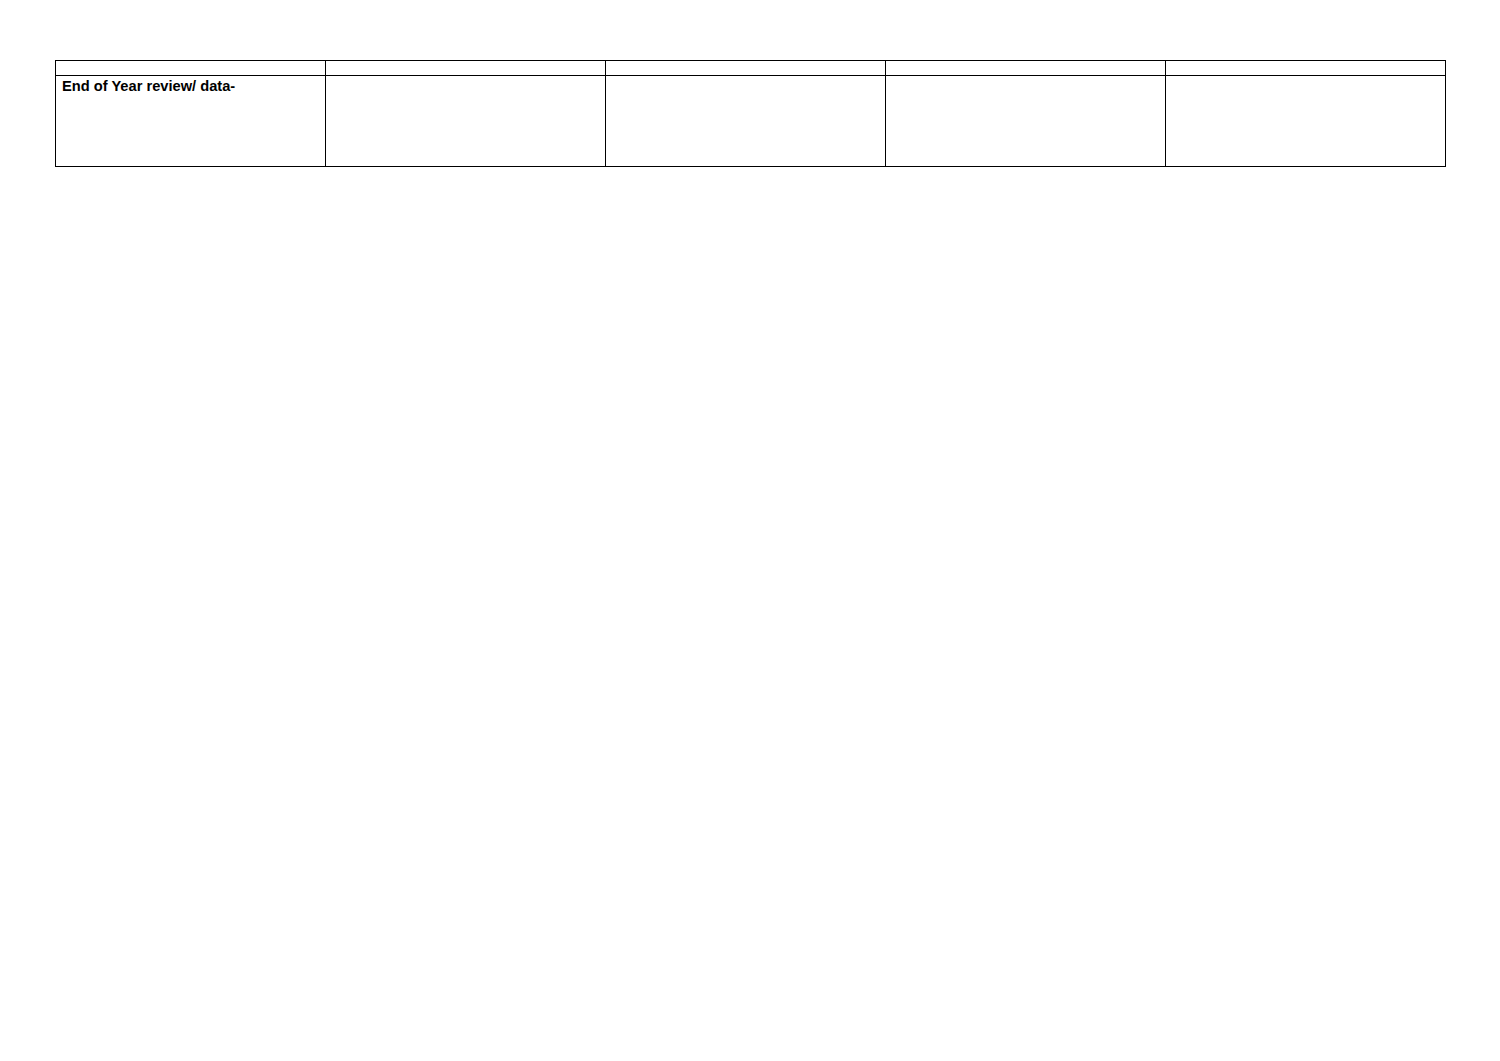| End of Year review/ data- | | | | |